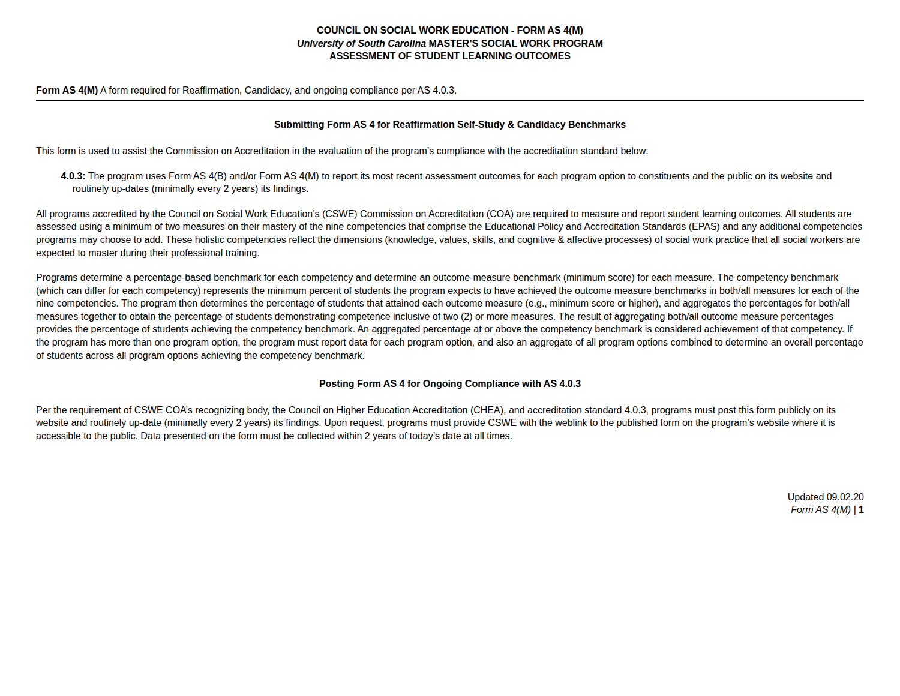COUNCIL ON SOCIAL WORK EDUCATION - FORM AS 4(M) University of South Carolina MASTER’S SOCIAL WORK PROGRAM ASSESSMENT OF STUDENT LEARNING OUTCOMES
Form AS 4(M) A form required for Reaffirmation, Candidacy, and ongoing compliance per AS 4.0.3.
Submitting Form AS 4 for Reaffirmation Self-Study & Candidacy Benchmarks
This form is used to assist the Commission on Accreditation in the evaluation of the program’s compliance with the accreditation standard below:
4.0.3: The program uses Form AS 4(B) and/or Form AS 4(M) to report its most recent assessment outcomes for each program option to constituents and the public on its website and routinely up-dates (minimally every 2 years) its findings.
All programs accredited by the Council on Social Work Education’s (CSWE) Commission on Accreditation (COA) are required to measure and report student learning outcomes. All students are assessed using a minimum of two measures on their mastery of the nine competencies that comprise the Educational Policy and Accreditation Standards (EPAS) and any additional competencies programs may choose to add. These holistic competencies reflect the dimensions (knowledge, values, skills, and cognitive & affective processes) of social work practice that all social workers are expected to master during their professional training.
Programs determine a percentage-based benchmark for each competency and determine an outcome-measure benchmark (minimum score) for each measure. The competency benchmark (which can differ for each competency) represents the minimum percent of students the program expects to have achieved the outcome measure benchmarks in both/all measures for each of the nine competencies. The program then determines the percentage of students that attained each outcome measure (e.g., minimum score or higher), and aggregates the percentages for both/all measures together to obtain the percentage of students demonstrating competence inclusive of two (2) or more measures. The result of aggregating both/all outcome measure percentages provides the percentage of students achieving the competency benchmark. An aggregated percentage at or above the competency benchmark is considered achievement of that competency. If the program has more than one program option, the program must report data for each program option, and also an aggregate of all program options combined to determine an overall percentage of students across all program options achieving the competency benchmark.
Posting Form AS 4 for Ongoing Compliance with AS 4.0.3
Per the requirement of CSWE COA’s recognizing body, the Council on Higher Education Accreditation (CHEA), and accreditation standard 4.0.3, programs must post this form publicly on its website and routinely up-date (minimally every 2 years) its findings. Upon request, programs must provide CSWE with the weblink to the published form on the program’s website where it is accessible to the public. Data presented on the form must be collected within 2 years of today’s date at all times.
Updated 09.02.20 Form AS 4(M) | 1